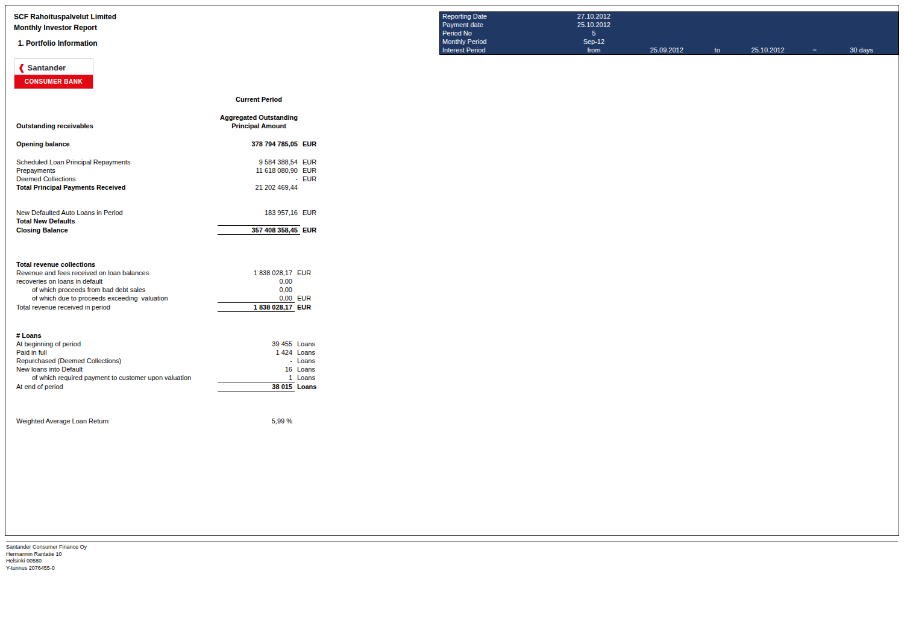SCF Rahoituspalvelut Limited
Monthly Investor Report
1. Portfolio Information
❰ Santander
CONSUMER BANK
| | Current Period | |
| | Aggregated Outstanding | |
| Outstanding receivables | Principal Amount | |
| Opening balance | 378 794 785,05 | EUR |
| Scheduled Loan Principal Repayments | 9 584 388,54 | EUR |
| Prepayments | 11 618 080,90 | EUR |
| Deemed Collections | - | EUR |
| Total Principal Payments Received | 21 202 469,44 | |
| New Defaulted Auto Loans in Period | 183 957,16 | EUR |
| Total New Defaults | | |
| Closing Balance | 357 408 358,45 | EUR |
| Total revenue collections | | |
| Revenue and fees received on loan balances | 1 838 028,17 | EUR |
| recoveries on loans in default | 0,00 | |
| of which proceeds from bad debt sales | 0,00 | |
| of which due to proceeds exceeding valuation | 0,00 | EUR |
| Total revenue received in period | 1 838 028,17 | EUR |
| # Loans | | |
| At beginning of period | 39 455 | Loans |
| Paid in full | 1 424 | Loans |
| Repurchased (Deemed Collections) | - | Loans |
| New loans into Default | 16 | Loans |
| of which required payment to customer upon valuation | 1 | Loans |
| At end of period | 38 015 | Loans |
| Weighted Average Loan Return | 5,99 % | |
| Reporting Date | 27.10.2012 | | | | | |
| Payment date | 25.10.2012 | | | | | |
| Period No | 5 | | | | | |
| Monthly Period | Sep-12 | | | | | |
| Interest Period | from | 25.09.2012 | to | 25.10.2012 | = | 30 days |
Santander Consumer Finance Oy
Hermannin Rantatie 10
Helsinki 00580
Y-tunnus 2076455-0